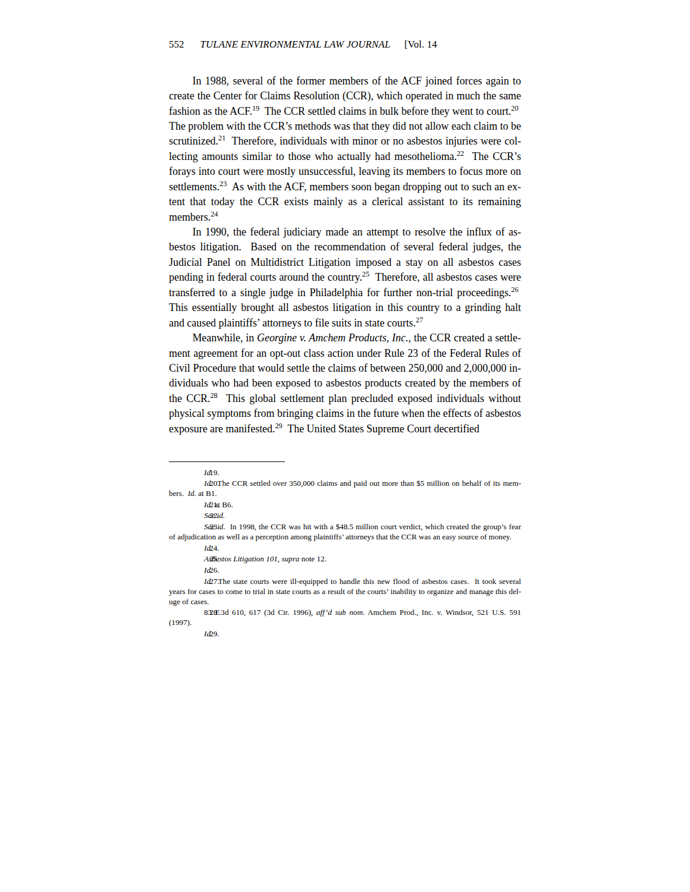552 Tulane Environmental Law Journal[Vol. 14
In 1988, several of the former members of the ACF joined forces again to create the Center for Claims Resolution (CCR), which operated in much the same fashion as the ACF.19 The CCR settled claims in bulk before they went to court.20 The problem with the CCR’s methods was that they did not allow each claim to be scrutinized.21 Therefore, individuals with minor or no asbestos injuries were collecting amounts similar to those who actually had mesothelioma.22 The CCR’s forays into court were mostly unsuccessful, leaving its members to focus more on settlements.23 As with the ACF, members soon began dropping out to such an extent that today the CCR exists mainly as a clerical assistant to its remaining members.24
In 1990, the federal judiciary made an attempt to resolve the influx of asbestos litigation. Based on the recommendation of several federal judges, the Judicial Panel on Multidistrict Litigation imposed a stay on all asbestos cases pending in federal courts around the country.25 Therefore, all asbestos cases were transferred to a single judge in Philadelphia for further non-trial proceedings.26 This essentially brought all asbestos litigation in this country to a grinding halt and caused plaintiffs’ attorneys to file suits in state courts.27
Meanwhile, in Georgine v. Amchem Products, Inc., the CCR created a settlement agreement for an opt-out class action under Rule 23 of the Federal Rules of Civil Procedure that would settle the claims of between 250,000 and 2,000,000 individuals who had been exposed to asbestos products created by the members of the CCR.28 This global settlement plan precluded exposed individuals without physical symptoms from bringing claims in the future when the effects of asbestos exposure are manifested.29 The United States Supreme Court decertified
19. Id.
20. Id. The CCR settled over 350,000 claims and paid out more than $5 million on behalf of its members. Id. at B1.
21. Id. at B6.
22. See id.
23. See id. In 1998, the CCR was hit with a $48.5 million court verdict, which created the group’s fear of adjudication as well as a perception among plaintiffs’ attorneys that the CCR was an easy source of money.
24. Id.
25. Asbestos Litigation 101, supra note 12.
26. Id.
27. Id. The state courts were ill-equipped to handle this new flood of asbestos cases. It took several years for cases to come to trial in state courts as a result of the courts’ inability to organize and manage this deluge of cases.
28. 83 F.3d 610, 617 (3d Cir. 1996), aff’d sub nom. Amchem Prod., Inc. v. Windsor, 521 U.S. 591 (1997).
29. Id.